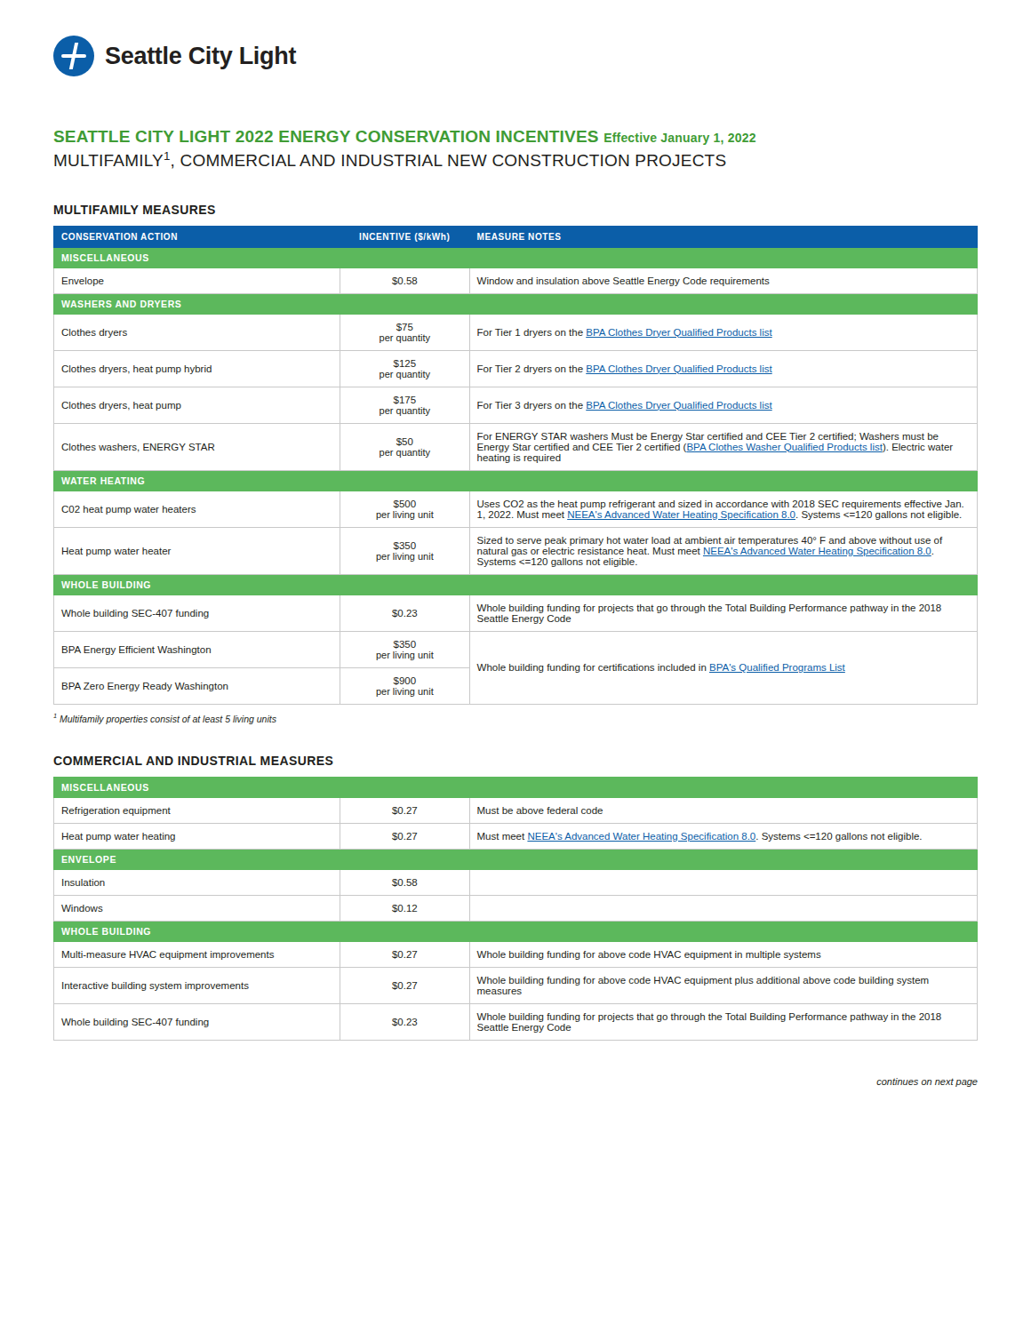Seattle City Light
SEATTLE CITY LIGHT 2022 ENERGY CONSERVATION INCENTIVES Effective January 1, 2022
MULTIFAMILY1, COMMERCIAL AND INDUSTRIAL NEW CONSTRUCTION PROJECTS
MULTIFAMILY MEASURES
| CONSERVATION ACTION | INCENTIVE ($/kWh) | MEASURE NOTES |
| --- | --- | --- |
| MISCELLANEOUS |
| Envelope | $0.58 | Window and insulation above Seattle Energy Code requirements |
| WASHERS AND DRYERS |
| Clothes dryers | $75 per quantity | For Tier 1 dryers on the BPA Clothes Dryer Qualified Products list |
| Clothes dryers, heat pump hybrid | $125 per quantity | For Tier 2 dryers on the BPA Clothes Dryer Qualified Products list |
| Clothes dryers, heat pump | $175 per quantity | For Tier 3 dryers on the BPA Clothes Dryer Qualified Products list |
| Clothes washers, ENERGY STAR | $50 per quantity | For ENERGY STAR washers Must be Energy Star certified and CEE Tier 2 certified; Washers must be Energy Star certified and CEE Tier 2 certified ( BPA Clothes Washer Qualified Products list ). Electric water heating is required |
| WATER HEATING |
| C02 heat pump water heaters | $500 per living unit | Uses CO2 as the heat pump refrigerant and sized in accordance with 2018 SEC requirements effective Jan. 1, 2022. Must meet NEEA's Advanced Water Heating Specification 8.0 . Systems <=120 gallons not eligible. |
| Heat pump water heater | $350 per living unit | Sized to serve peak primary hot water load at ambient air temperatures 40° F and above without use of natural gas or electric resistance heat. Must meet NEEA's Advanced Water Heating Specification 8.0 . Systems <=120 gallons not eligible. |
| WHOLE BUILDING |
| Whole building SEC-407 funding | $0.23 | Whole building funding for projects that go through the Total Building Performance pathway in the 2018 Seattle Energy Code |
| BPA Energy Efficient Washington | $350 per living unit | Whole building funding for certifications included in BPA's Qualified Programs List |
| BPA Zero Energy Ready Washington | $900 per living unit |
1 Multifamily properties consist of at least 5 living units
COMMERCIAL AND INDUSTRIAL MEASURES
| MISCELLANEOUS |
| Refrigeration equipment | $0.27 | Must be above federal code |
| Heat pump water heating | $0.27 | Must meet NEEA's Advanced Water Heating Specification 8.0 . Systems <=120 gallons not eligible. |
| ENVELOPE |
| Insulation | $0.58 | |
| Windows | $0.12 | |
| WHOLE BUILDING |
| Multi-measure HVAC equipment improvements | $0.27 | Whole building funding for above code HVAC equipment in multiple systems |
| Interactive building system improvements | $0.27 | Whole building funding for above code HVAC equipment plus additional above code building system measures |
| Whole building SEC-407 funding | $0.23 | Whole building funding for projects that go through the Total Building Performance pathway in the 2018 Seattle Energy Code |
continues on next page